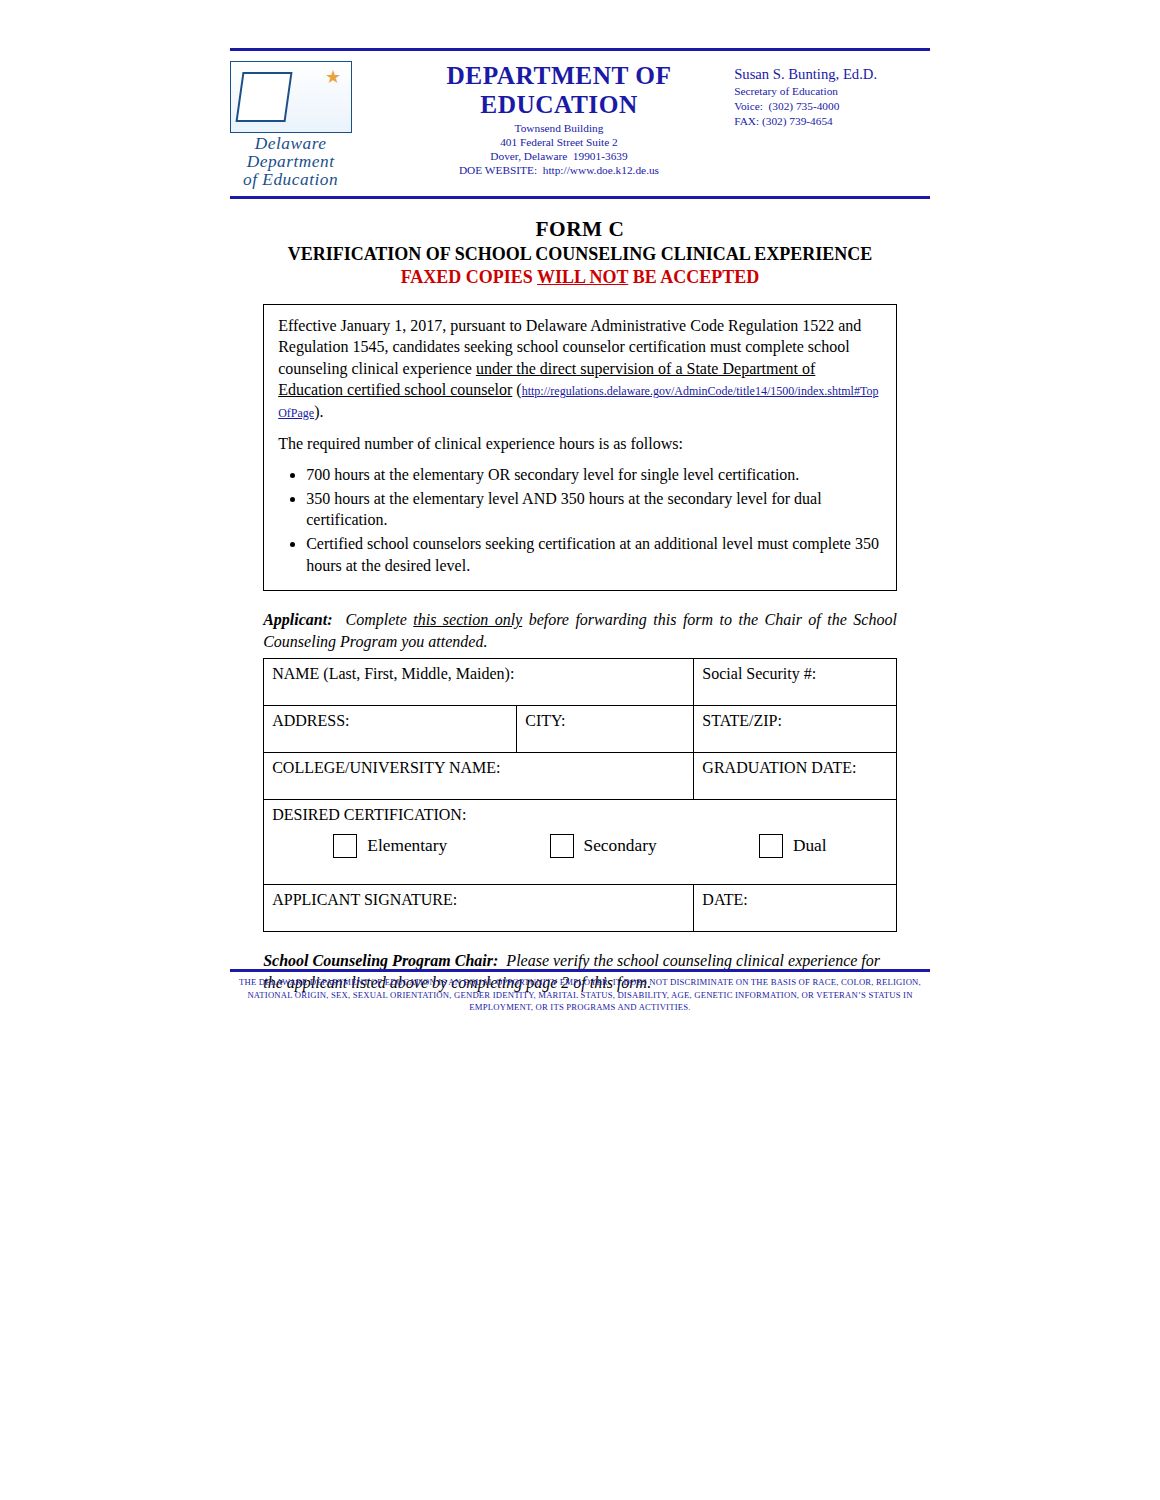Delaware Department of Education
DEPARTMENT OF EDUCATION
Townsend Building
401 Federal Street Suite 2
Dover, Delaware 19901-3639
DOE WEBSITE: http://www.doe.k12.de.us
Susan S. Bunting, Ed.D.
Secretary of Education
Voice: (302) 735-4000
FAX: (302) 739-4654
FORM C
VERIFICATION OF SCHOOL COUNSELING CLINICAL EXPERIENCE
FAXED COPIES WILL NOT BE ACCEPTED
Effective January 1, 2017, pursuant to Delaware Administrative Code Regulation 1522 and Regulation 1545, candidates seeking school counselor certification must complete school counseling clinical experience under the direct supervision of a State Department of Education certified school counselor (http://regulations.delaware.gov/AdminCode/title14/1500/index.shtml#TopOfPage).
The required number of clinical experience hours is as follows:
700 hours at the elementary OR secondary level for single level certification.
350 hours at the elementary level AND 350 hours at the secondary level for dual certification.
Certified school counselors seeking certification at an additional level must complete 350 hours at the desired level.
Applicant: Complete this section only before forwarding this form to the Chair of the School Counseling Program you attended.
| NAME (Last, First, Middle, Maiden): | Social Security #: |
| ADDRESS: | CITY: | STATE/ZIP: |
| COLLEGE/UNIVERSITY NAME: | GRADUATION DATE: |
| DESIRED CERTIFICATION: Elementary Secondary Dual |
| APPLICANT SIGNATURE: | DATE: |
School Counseling Program Chair: Please verify the school counseling clinical experience for the applicant listed above by completing page 2 of this form.
THE DELAWARE DEPARTMENT OF EDUCATION IS AN EQUAL OPPORTUNITY EMPLOYER. IT DOES NOT DISCRIMINATE ON THE BASIS OF RACE, COLOR, RELIGION, NATIONAL ORIGIN, SEX, SEXUAL ORIENTATION, GENDER IDENTITY, MARITAL STATUS, DISABILITY, AGE, GENETIC INFORMATION, OR VETERAN’S STATUS IN EMPLOYMENT, OR ITS PROGRAMS AND ACTIVITIES.